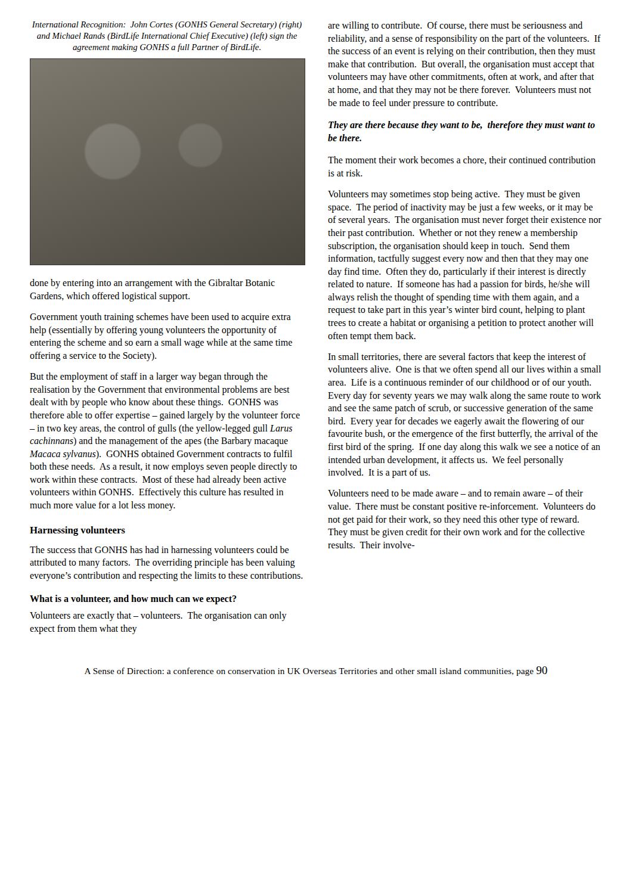International Recognition: John Cortes (GONHS General Secretary) (right) and Michael Rands (BirdLife International Chief Executive) (left) sign the agreement making GONHS a full Partner of BirdLife.
done by entering into an arrangement with the Gibraltar Botanic Gardens, which offered logistical support.
Government youth training schemes have been used to acquire extra help (essentially by offering young volunteers the opportunity of entering the scheme and so earn a small wage while at the same time offering a service to the Society).
But the employment of staff in a larger way began through the realisation by the Government that environmental problems are best dealt with by people who know about these things. GONHS was therefore able to offer expertise – gained largely by the volunteer force – in two key areas, the control of gulls (the yellow-legged gull Larus cachinnans) and the management of the apes (the Barbary macaque Macaca sylvanus). GONHS obtained Government contracts to fulfil both these needs. As a result, it now employs seven people directly to work within these contracts. Most of these had already been active volunteers within GONHS. Effectively this culture has resulted in much more value for a lot less money.
Harnessing volunteers
The success that GONHS has had in harnessing volunteers could be attributed to many factors. The overriding principle has been valuing everyone’s contribution and respecting the limits to these contributions.
What is a volunteer, and how much can we expect?
Volunteers are exactly that – volunteers. The organisation can only expect from them what they
are willing to contribute. Of course, there must be seriousness and reliability, and a sense of responsibility on the part of the volunteers. If the success of an event is relying on their contribution, then they must make that contribution. But overall, the organisation must accept that volunteers may have other commitments, often at work, and after that at home, and that they may not be there forever. Volunteers must not be made to feel under pressure to contribute.
They are there because they want to be, therefore they must want to be there.
The moment their work becomes a chore, their continued contribution is at risk.
Volunteers may sometimes stop being active. They must be given space. The period of inactivity may be just a few weeks, or it may be of several years. The organisation must never forget their existence nor their past contribution. Whether or not they renew a membership subscription, the organisation should keep in touch. Send them information, tactfully suggest every now and then that they may one day find time. Often they do, particularly if their interest is directly related to nature. If someone has had a passion for birds, he/she will always relish the thought of spending time with them again, and a request to take part in this year’s winter bird count, helping to plant trees to create a habitat or organising a petition to protect another will often tempt them back.
In small territories, there are several factors that keep the interest of volunteers alive. One is that we often spend all our lives within a small area. Life is a continuous reminder of our childhood or of our youth. Every day for seventy years we may walk along the same route to work and see the same patch of scrub, or successive generation of the same bird. Every year for decades we eagerly await the flowering of our favourite bush, or the emergence of the first butterfly, the arrival of the first bird of the spring. If one day along this walk we see a notice of an intended urban development, it affects us. We feel personally involved. It is a part of us.
Volunteers need to be made aware – and to remain aware – of their value. There must be constant positive re-inforcement. Volunteers do not get paid for their work, so they need this other type of reward. They must be given credit for their own work and for the collective results. Their involve-
A Sense of Direction: a conference on conservation in UK Overseas Territories and other small island communities, page 90